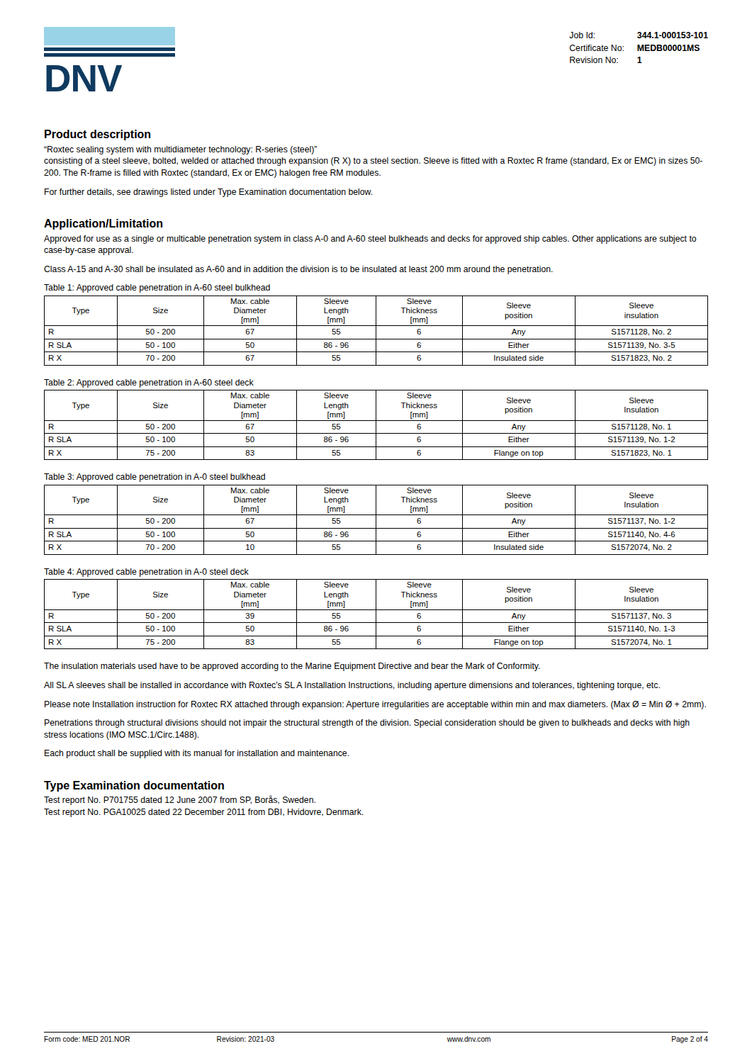DNV
| Job Id: | 344.1-000153-101 |
| Certificate No: | MEDB00001MS |
| Revision No: | 1 |
Product description
“Roxtec sealing system with multidiameter technology: R-series (steel)”
consisting of a steel sleeve, bolted, welded or attached through expansion (R X) to a steel section. Sleeve is fitted with a Roxtec R frame (standard, Ex or EMC) in sizes 50-200. The R-frame is filled with Roxtec (standard, Ex or EMC) halogen free RM modules.
For further details, see drawings listed under Type Examination documentation below.
Application/Limitation
Approved for use as a single or multicable penetration system in class A-0 and A-60 steel bulkheads and decks for approved ship cables. Other applications are subject to case-by-case approval.
Class A-15 and A-30 shall be insulated as A-60 and in addition the division is to be insulated at least 200 mm around the penetration.
Table 1: Approved cable penetration in A-60 steel bulkhead
| Type | Size | Max. cable Diameter [mm] | Sleeve Length [mm] | Sleeve Thickness [mm] | Sleeve position | Sleeve insulation |
| --- | --- | --- | --- | --- | --- | --- |
| R | 50 - 200 | 67 | 55 | 6 | Any | S1571128, No. 2 |
| R SLA | 50 - 100 | 50 | 86 - 96 | 6 | Either | S1571139, No. 3-5 |
| R X | 70 - 200 | 67 | 55 | 6 | Insulated side | S1571823, No. 2 |
Table 2: Approved cable penetration in A-60 steel deck
| Type | Size | Max. cable Diameter [mm] | Sleeve Length [mm] | Sleeve Thickness [mm] | Sleeve position | Sleeve Insulation |
| --- | --- | --- | --- | --- | --- | --- |
| R | 50 - 200 | 67 | 55 | 6 | Any | S1571128, No. 1 |
| R SLA | 50 - 100 | 50 | 86 - 96 | 6 | Either | S1571139, No. 1-2 |
| R X | 75 - 200 | 83 | 55 | 6 | Flange on top | S1571823, No. 1 |
Table 3: Approved cable penetration in A-0 steel bulkhead
| Type | Size | Max. cable Diameter [mm] | Sleeve Length [mm] | Sleeve Thickness [mm] | Sleeve position | Sleeve Insulation |
| --- | --- | --- | --- | --- | --- | --- |
| R | 50 - 200 | 67 | 55 | 6 | Any | S1571137, No. 1-2 |
| R SLA | 50 - 100 | 50 | 86 - 96 | 6 | Either | S1571140, No. 4-6 |
| R X | 70 - 200 | 10 | 55 | 6 | Insulated side | S1572074, No. 2 |
Table 4: Approved cable penetration in A-0 steel deck
| Type | Size | Max. cable Diameter [mm] | Sleeve Length [mm] | Sleeve Thickness [mm] | Sleeve position | Sleeve Insulation |
| --- | --- | --- | --- | --- | --- | --- |
| R | 50 - 200 | 39 | 55 | 6 | Any | S1571137, No. 3 |
| R SLA | 50 - 100 | 50 | 86 - 96 | 6 | Either | S1571140, No. 1-3 |
| R X | 75 - 200 | 83 | 55 | 6 | Flange on top | S1572074, No. 1 |
The insulation materials used have to be approved according to the Marine Equipment Directive and bear the Mark of Conformity.
All SL A sleeves shall be installed in accordance with Roxtec’s SL A Installation Instructions, including aperture dimensions and tolerances, tightening torque, etc.
Please note Installation instruction for Roxtec RX attached through expansion: Aperture irregularities are acceptable within min and max diameters. (Max Ø = Min Ø + 2mm).
Penetrations through structural divisions should not impair the structural strength of the division. Special consideration should be given to bulkheads and decks with high stress locations (IMO MSC.1/Circ.1488).
Each product shall be supplied with its manual for installation and maintenance.
Type Examination documentation
Test report No. P701755 dated 12 June 2007 from SP, Borås, Sweden.
Test report No. PGA10025 dated 22 December 2011 from DBI, Hvidovre, Denmark.
Form code: MED 201.NOR Revision: 2021-03 www.dnv.com Page 2 of 4